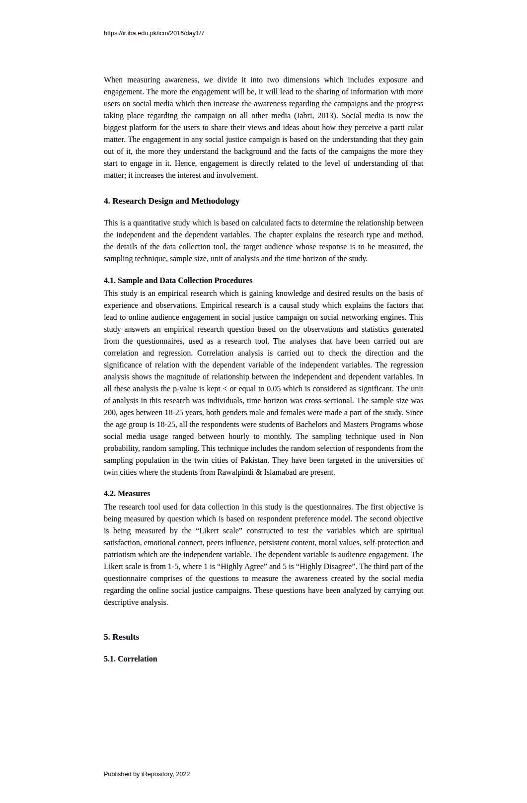https://ir.iba.edu.pk/icm/2016/day1/7
When measuring awareness, we divide it into two dimensions which includes exposure and engagement. The more the engagement will be, it will lead to the sharing of information with more users on social media which then increase the awareness regarding the campaigns and the progress taking place regarding the campaign on all other media (Jabri, 2013). Social media is now the biggest platform for the users to share their views and ideas about how they perceive a parti cular matter. The engagement in any social justice campaign is based on the understanding that they gain out of it, the more they understand the background and the facts of the campaigns the more they start to engage in it. Hence, engagement is directly related to the level of understanding of that matter; it increases the interest and involvement.
4. Research Design and Methodology
This is a quantitative study which is based on calculated facts to determine the relationship between the independent and the dependent variables. The chapter explains the research type and method, the details of the data collection tool, the target audience whose response is to be measured, the sampling technique, sample size, unit of analysis and the time horizon of the study.
4.1. Sample and Data Collection Procedures
This study is an empirical research which is gaining knowledge and desired results on the basis of experience and observations. Empirical research is a causal study which explains the factors that lead to online audience engagement in social justice campaign on social networking engines. This study answers an empirical research question based on the observations and statistics generated from the questionnaires, used as a research tool. The analyses that have been carried out are correlation and regression. Correlation analysis is carried out to check the direction and the significance of relation with the dependent variable of the independent variables. The regression analysis shows the magnitude of relationship between the independent and dependent variables. In all these analysis the p-value is kept < or equal to 0.05 which is considered as significant. The unit of analysis in this research was individuals, time horizon was cross-sectional. The sample size was 200, ages between 18-25 years, both genders male and females were made a part of the study. Since the age group is 18-25, all the respondents were students of Bachelors and Masters Programs whose social media usage ranged between hourly to monthly. The sampling technique used in Non probability, random sampling. This technique includes the random selection of respondents from the sampling population in the twin cities of Pakistan. They have been targeted in the universities of twin cities where the students from Rawalpindi & Islamabad are present.
4.2. Measures
The research tool used for data collection in this study is the questionnaires. The first objective is being measured by question which is based on respondent preference model. The second objective is being measured by the “Likert scale” constructed to test the variables which are spiritual satisfaction, emotional connect, peers influence, persistent content, moral values, self-protection and patriotism which are the independent variable. The dependent variable is audience engagement. The Likert scale is from 1-5, where 1 is “Highly Agree” and 5 is “Highly Disagree”. The third part of the questionnaire comprises of the questions to measure the awareness created by the social media regarding the online social justice campaigns. These questions have been analyzed by carrying out descriptive analysis.
5. Results
5.1. Correlation
Published by iRepository, 2022